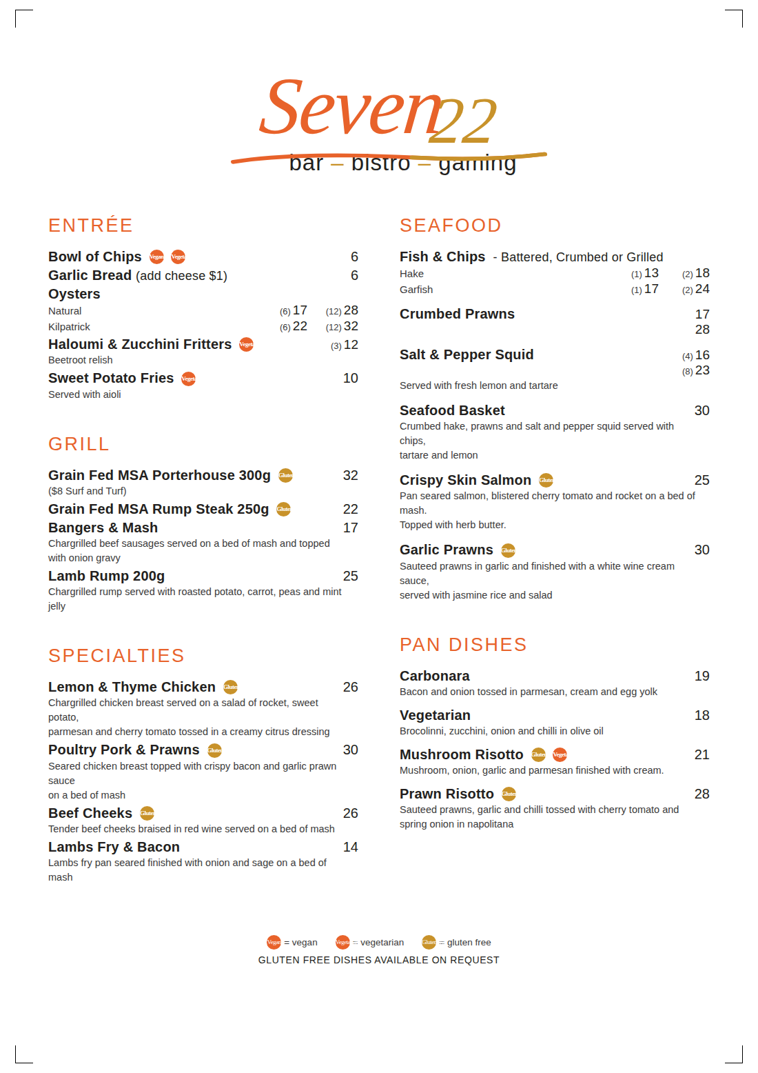Seven 22
bar – bistro – gaming
Entrée
Bowl of Chips 6
Garlic Bread (add cheese $1) 6
Oysters
Natural (6) 17 (12) 28
Kilpatrick (6) 22 (12) 32
Haloumi & Zucchini Fritters (3) 12
Beetroot relish
Sweet Potato Fries 10
Served with aioli
Grill
Grain Fed MSA Porterhouse 300g 32
($8 Surf and Turf)
Grain Fed MSA Rump Steak 250g 22
Bangers & Mash 17
Chargrilled beef sausages served on a bed of mash and topped
with onion gravy
Lamb Rump 200g 25
Chargrilled rump served with roasted potato, carrot, peas and mint jelly
Specialties
Lemon & Thyme Chicken 26
Chargrilled chicken breast served on a salad of rocket, sweet potato,
parmesan and cherry tomato tossed in a creamy citrus dressing
Poultry Pork & Prawns 30
Seared chicken breast topped with crispy bacon and garlic prawn sauce
on a bed of mash
Beef Cheeks 26
Tender beef cheeks braised in red wine served on a bed of mash
Lambs Fry & Bacon 14
Lambs fry pan seared finished with onion and sage on a bed of mash
Seafood
Fish & Chips - Battered, Crumbed or Grilled
Hake (1) 13 (2) 18
Garfish (1) 17 (2) 24
Crumbed Prawns 17 28
Salt & Pepper Squid (4) 16 (8) 23
Served with fresh lemon and tartare
Seafood Basket 30
Crumbed hake, prawns and salt and pepper squid served with chips,
tartare and lemon
Crispy Skin Salmon 25
Pan seared salmon, blistered cherry tomato and rocket on a bed of mash.
Topped with herb butter.
Garlic Prawns 30
Sauteed prawns in garlic and finished with a white wine cream sauce,
served with jasmine rice and salad
Pan Dishes
Carbonara 19
Bacon and onion tossed in parmesan, cream and egg yolk
Vegetarian 18
Brocolinni, zucchini, onion and chilli in olive oil
Mushroom Risotto 21
Mushroom, onion, garlic and parmesan finished with cream.
Prawn Risotto 28
Sauteed prawns, garlic and chilli tossed with cherry tomato and
spring onion in napolitana
= vegan = vegetarian = gluten free
Gluten free dishes available on request